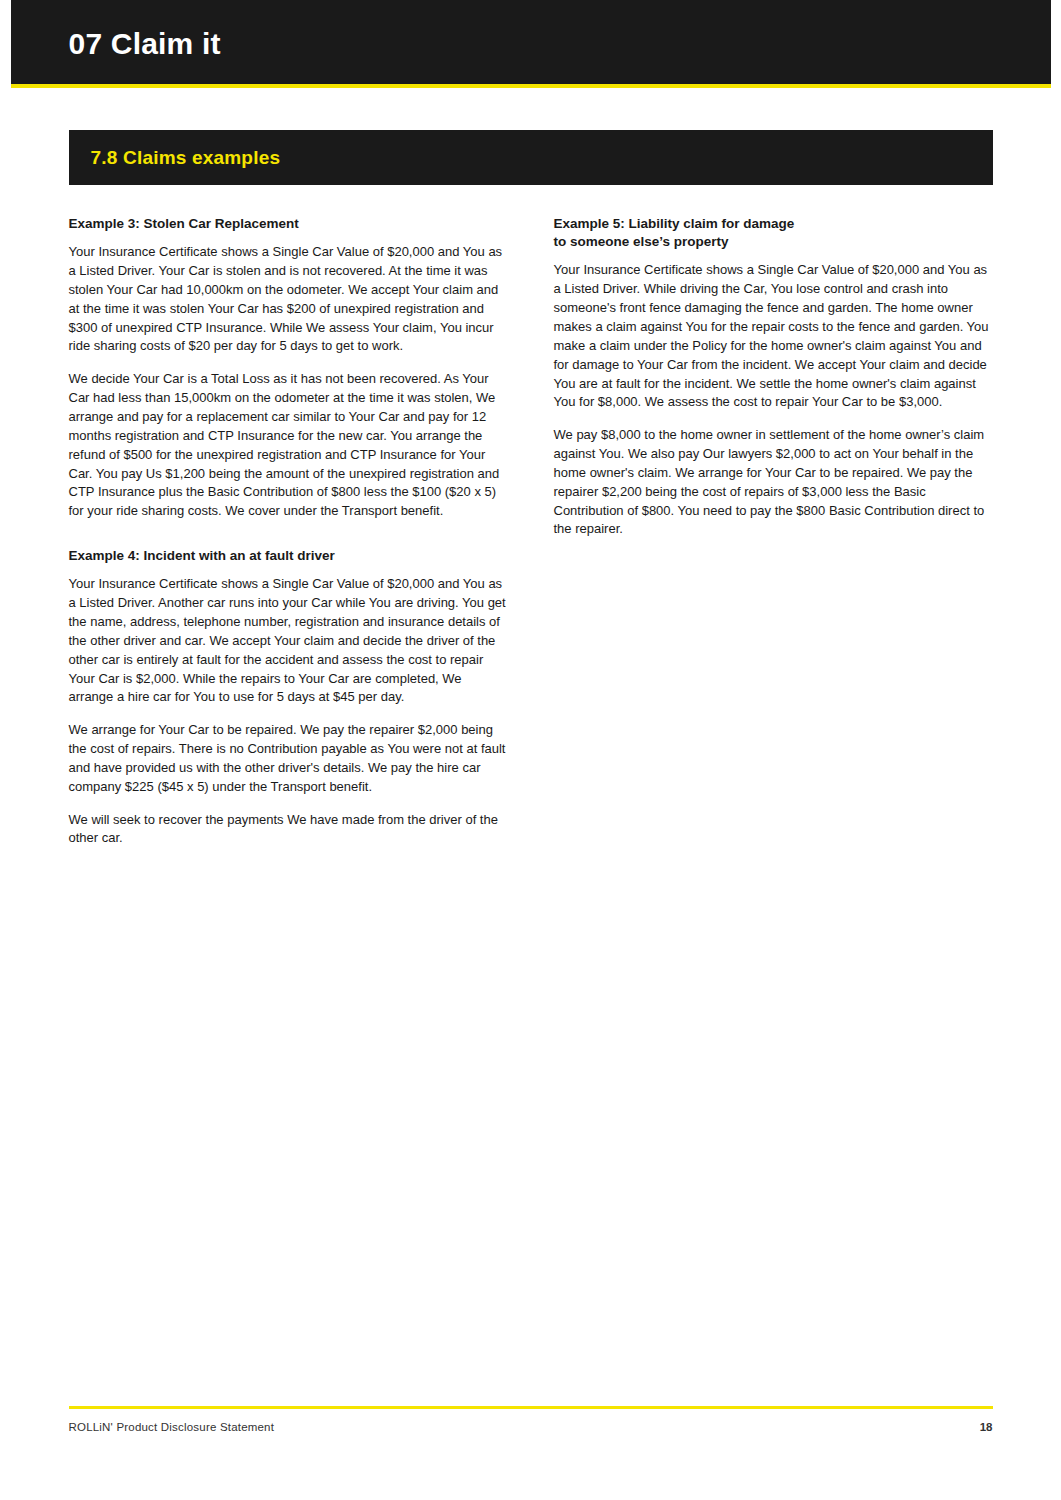07 Claim it
7.8 Claims examples
Example 3: Stolen Car Replacement
Your Insurance Certificate shows a Single Car Value of $20,000 and You as a Listed Driver. Your Car is stolen and is not recovered. At the time it was stolen Your Car had 10,000km on the odometer. We accept Your claim and at the time it was stolen Your Car has $200 of unexpired registration and $300 of unexpired CTP Insurance. While We assess Your claim, You incur ride sharing costs of $20 per day for 5 days to get to work.
We decide Your Car is a Total Loss as it has not been recovered. As Your Car had less than 15,000km on the odometer at the time it was stolen, We arrange and pay for a replacement car similar to Your Car and pay for 12 months registration and CTP Insurance for the new car. You arrange the refund of $500 for the unexpired registration and CTP Insurance for Your Car. You pay Us $1,200 being the amount of the unexpired registration and CTP Insurance plus the Basic Contribution of $800 less the $100 ($20 x 5) for your ride sharing costs. We cover under the Transport benefit.
Example 4: Incident with an at fault driver
Your Insurance Certificate shows a Single Car Value of $20,000 and You as a Listed Driver. Another car runs into your Car while You are driving. You get the name, address, telephone number, registration and insurance details of the other driver and car. We accept Your claim and decide the driver of the other car is entirely at fault for the accident and assess the cost to repair Your Car is $2,000. While the repairs to Your Car are completed, We arrange a hire car for You to use for 5 days at $45 per day.
We arrange for Your Car to be repaired. We pay the repairer $2,000 being the cost of repairs. There is no Contribution payable as You were not at fault and have provided us with the other driver's details. We pay the hire car company $225 ($45 x 5) under the Transport benefit.
We will seek to recover the payments We have made from the driver of the other car.
Example 5: Liability claim for damage
to someone else’s property
Your Insurance Certificate shows a Single Car Value of $20,000 and You as a Listed Driver. While driving the Car, You lose control and crash into someone's front fence damaging the fence and garden. The home owner makes a claim against You for the repair costs to the fence and garden. You make a claim under the Policy for the home owner's claim against You and for damage to Your Car from the incident. We accept Your claim and decide You are at fault for the incident. We settle the home owner's claim against You for $8,000. We assess the cost to repair Your Car to be $3,000.
We pay $8,000 to the home owner in settlement of the home owner’s claim against You. We also pay Our lawyers $2,000 to act on Your behalf in the home owner's claim. We arrange for Your Car to be repaired. We pay the repairer $2,200 being the cost of repairs of $3,000 less the Basic Contribution of $800. You need to pay the $800 Basic Contribution direct to the repairer.
ROLLiN' Product Disclosure Statement 18